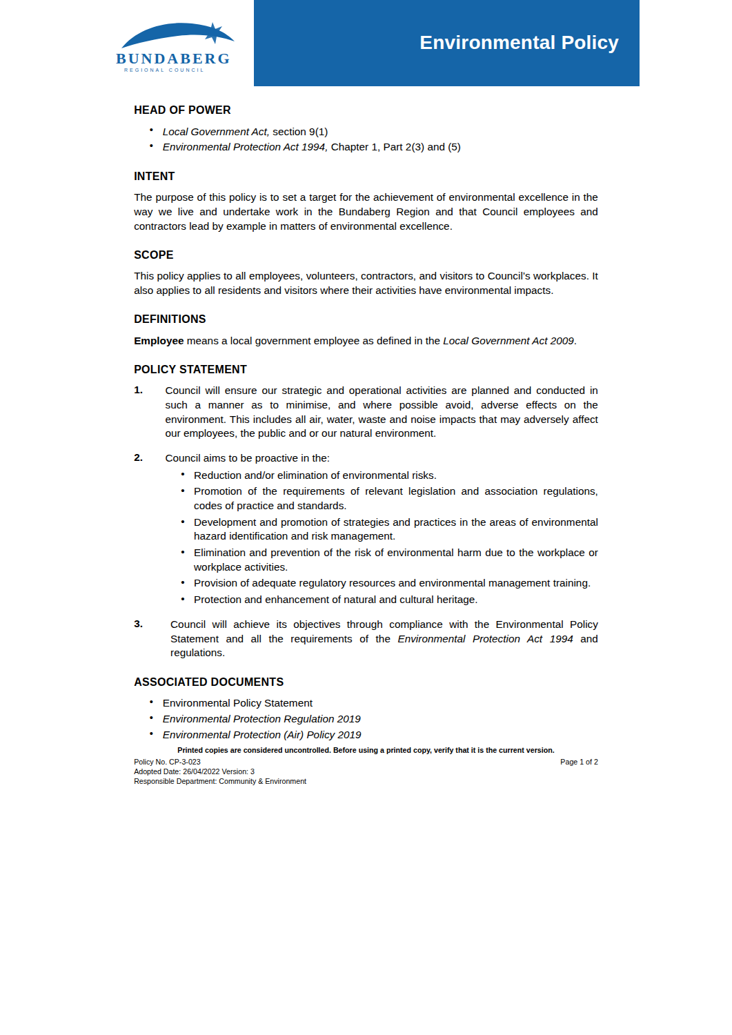BUNDABERG REGIONAL COUNCIL
Environmental Policy
HEAD OF POWER
Local Government Act, section 9(1)
Environmental Protection Act 1994, Chapter 1, Part 2(3) and (5)
INTENT
The purpose of this policy is to set a target for the achievement of environmental excellence in the way we live and undertake work in the Bundaberg Region and that Council employees and contractors lead by example in matters of environmental excellence.
SCOPE
This policy applies to all employees, volunteers, contractors, and visitors to Council’s workplaces. It also applies to all residents and visitors where their activities have environmental impacts.
DEFINITIONS
Employee means a local government employee as defined in the Local Government Act 2009.
POLICY STATEMENT
1.
Council will ensure our strategic and operational activities are planned and conducted in such a manner as to minimise, and where possible avoid, adverse effects on the environment. This includes all air, water, waste and noise impacts that may adversely affect our employees, the public and or our natural environment.
2.
Council aims to be proactive in the:
Reduction and/or elimination of environmental risks.
Promotion of the requirements of relevant legislation and association regulations, codes of practice and standards.
Development and promotion of strategies and practices in the areas of environmental hazard identification and risk management.
Elimination and prevention of the risk of environmental harm due to the workplace or workplace activities.
Provision of adequate regulatory resources and environmental management training.
Protection and enhancement of natural and cultural heritage.
3.
Council will achieve its objectives through compliance with the Environmental Policy Statement and all the requirements of the Environmental Protection Act 1994 and regulations.
ASSOCIATED DOCUMENTS
Environmental Policy Statement
Environmental Protection Regulation 2019
Environmental Protection (Air) Policy 2019
Printed copies are considered uncontrolled. Before using a printed copy, verify that it is the current version.
Policy No. CP-3-023 Adopted Date: 26/04/2022 Version: 3 Responsible Department: Community & Environment
Page 1 of 2